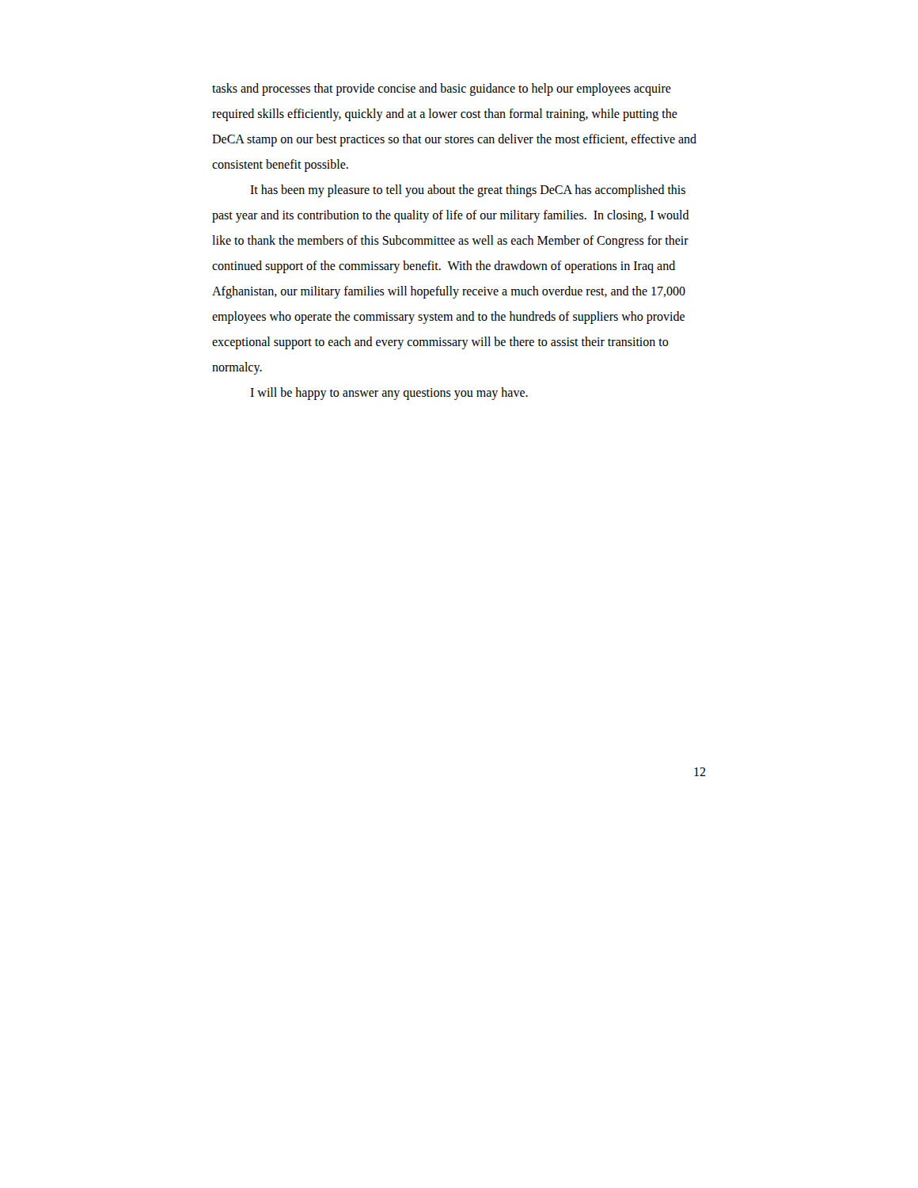tasks and processes that provide concise and basic guidance to help our employees acquire required skills efficiently, quickly and at a lower cost than formal training, while putting the DeCA stamp on our best practices so that our stores can deliver the most efficient, effective and consistent benefit possible.
It has been my pleasure to tell you about the great things DeCA has accomplished this past year and its contribution to the quality of life of our military families. In closing, I would like to thank the members of this Subcommittee as well as each Member of Congress for their continued support of the commissary benefit. With the drawdown of operations in Iraq and Afghanistan, our military families will hopefully receive a much overdue rest, and the 17,000 employees who operate the commissary system and to the hundreds of suppliers who provide exceptional support to each and every commissary will be there to assist their transition to normalcy.
I will be happy to answer any questions you may have.
12